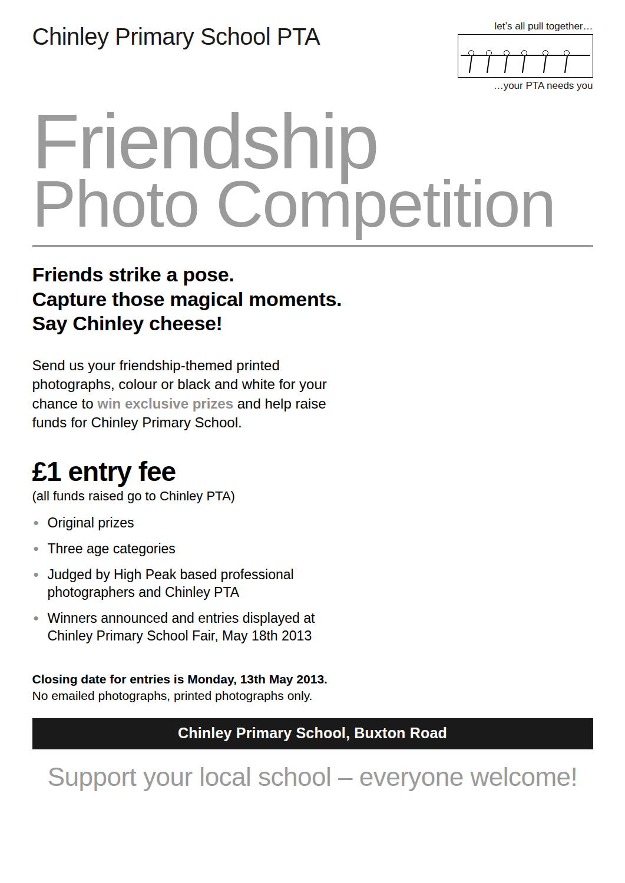Chinley Primary School PTA
let’s all pull together…
…your PTA needs you
Friendship Photo Competition
Friends strike a pose.
Capture those magical moments.
Say Chinley cheese!
Send us your friendship-themed printed photographs, colour or black and white for your chance to win exclusive prizes and help raise funds for Chinley Primary School.
£1 entry fee
(all funds raised go to Chinley PTA)
Original prizes
Three age categories
Judged by High Peak based professional photographers and Chinley PTA
Winners announced and entries displayed at Chinley Primary School Fair, May 18th 2013
Closing date for entries is Monday, 13th May 2013.
No emailed photographs, printed photographs only.
Chinley Primary School, Buxton Road
Support your local school – everyone welcome!